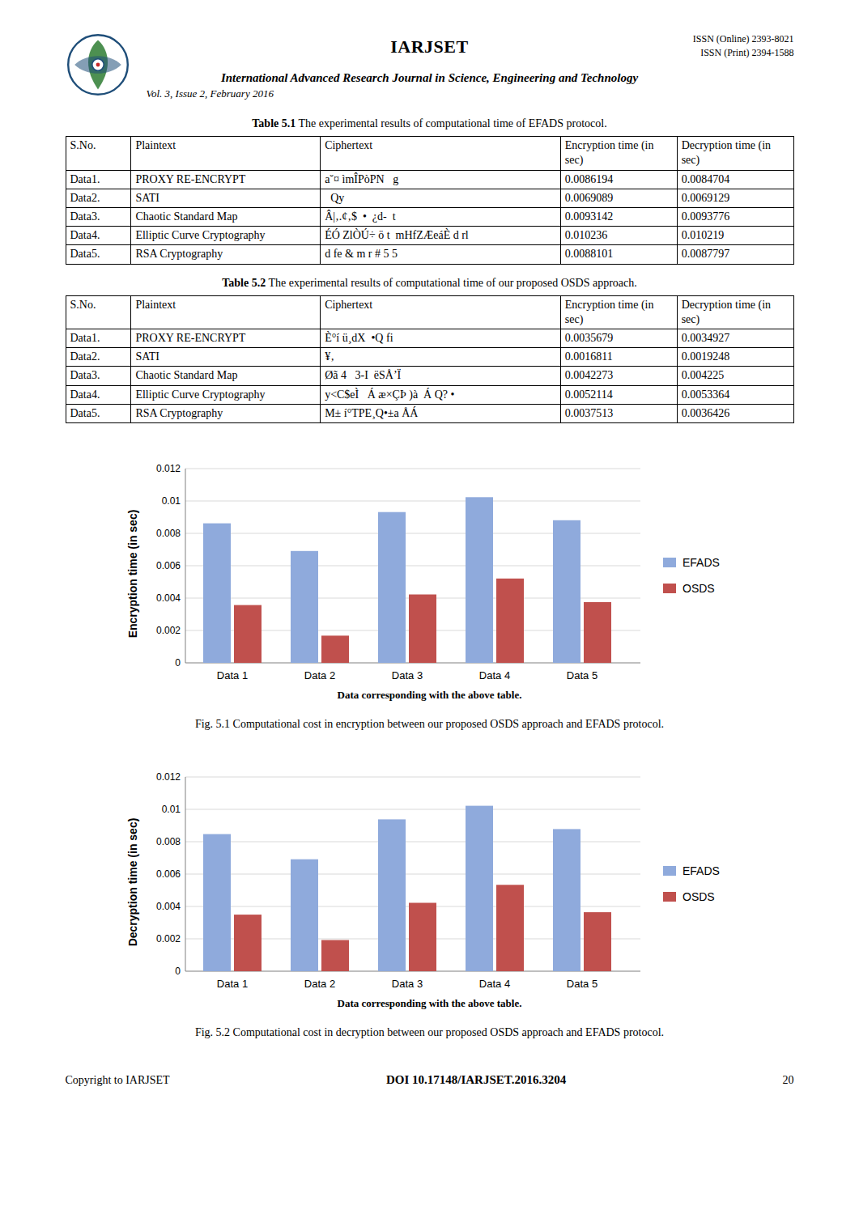ISSN (Online) 2393-8021
ISSN (Print) 2394-1588
IARJSET
International Advanced Research Journal in Science, Engineering and Technology
Vol. 3, Issue 2, February 2016
Table 5.1 The experimental results of computational time of EFADS protocol.
| S.No. | Plaintext | Ciphertext | Encryption time (in sec) | Decryption time (in sec) |
| --- | --- | --- | --- | --- |
| Data1. | PROXY RE-ENCRYPT | a˘¤ ìmÎPòPN g | 0.0086194 | 0.0084704 |
| Data2. | SATI | Qy | 0.0069089 | 0.0069129 |
| Data3. | Chaotic Standard Map | Â/‚.¢‚$ • ¿d- t | 0.0093142 | 0.0093776 |
| Data4. | Elliptic Curve Cryptography | ÉÓ ZlÒÚ÷ ö t mHfZÆeáÈ d rl | 0.010236 | 0.010219 |
| Data5. | RSA Cryptography | d fe & m r # 5 5 | 0.0088101 | 0.0087797 |
Table 5.2 The experimental results of computational time of our proposed OSDS approach.
| S.No. | Plaintext | Ciphertext | Encryption time (in sec) | Decryption time (in sec) |
| --- | --- | --- | --- | --- |
| Data1. | PROXY RE-ENCRYPT | È°í ü¸dX •Q fi | 0.0035679 | 0.0034927 |
| Data2. | SATI | ¥‚ | 0.0016811 | 0.0019248 |
| Data3. | Chaotic Standard Map | Øã 4 3-I ëSÅ’Ï | 0.0042273 | 0.004225 |
| Data4. | Elliptic Curve Cryptography | y<C$eÌ Á æ×ÇÞ )à Á Q? • | 0.0052114 | 0.0053364 |
| Data5. | RSA Cryptography | M± í°TPE¸Q•±a ÅÁ | 0.0037513 | 0.0036426 |
Encryption time (in sec) 0.012 0.01 0.008 0.006 0.004 0.002 0 Data 1 Data 2 Data 3 Data 4 Data 5 EFADS OSDS
Data corresponding with the above table.
Fig. 5.1 Computational cost in encryption between our proposed OSDS approach and EFADS protocol.
Decryption time (in sec) 0.012 0.01 0.008 0.006 0.004 0.002 0 Data 1 Data 2 Data 3 Data 4 Data 5 EFADS OSDS
Data corresponding with the above table.
Fig. 5.2 Computational cost in decryption between our proposed OSDS approach and EFADS protocol.
Copyright to IARJSET
DOI 10.17148/IARJSET.2016.3204
20